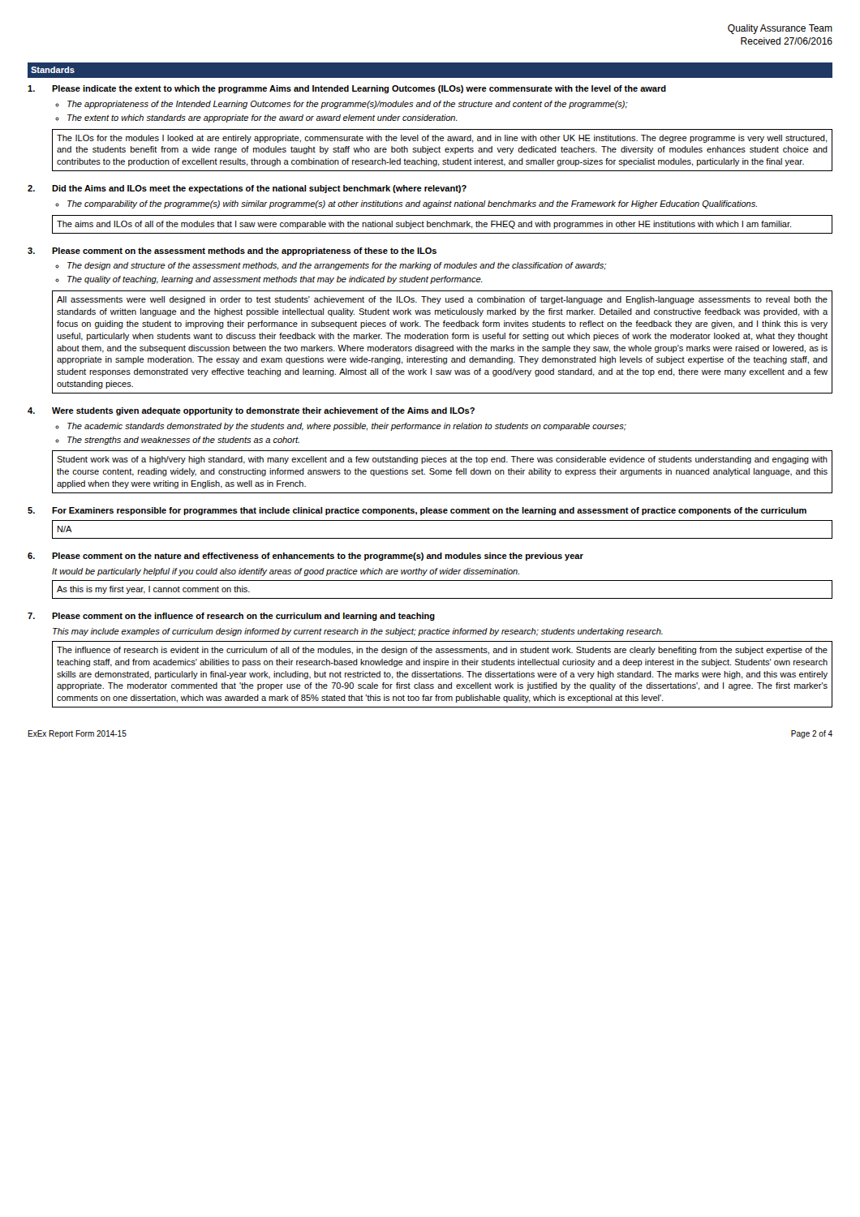Quality Assurance Team
Received 27/06/2016
Standards
Please indicate the extent to which the programme Aims and Intended Learning Outcomes (ILOs) were commensurate with the level of the award
The appropriateness of the Intended Learning Outcomes for the programme(s)/modules and of the structure and content of the programme(s);
The extent to which standards are appropriate for the award or award element under consideration.
The ILOs for the modules I looked at are entirely appropriate, commensurate with the level of the award, and in line with other UK HE institutions. The degree programme is very well structured, and the students benefit from a wide range of modules taught by staff who are both subject experts and very dedicated teachers. The diversity of modules enhances student choice and contributes to the production of excellent results, through a combination of research-led teaching, student interest, and smaller group-sizes for specialist modules, particularly in the final year.
Did the Aims and ILOs meet the expectations of the national subject benchmark (where relevant)?
The comparability of the programme(s) with similar programme(s) at other institutions and against national benchmarks and the Framework for Higher Education Qualifications.
The aims and ILOs of all of the modules that I saw were comparable with the national subject benchmark, the FHEQ and with programmes in other HE institutions with which I am familiar.
Please comment on the assessment methods and the appropriateness of these to the ILOs
The design and structure of the assessment methods, and the arrangements for the marking of modules and the classification of awards;
The quality of teaching, learning and assessment methods that may be indicated by student performance.
All assessments were well designed in order to test students' achievement of the ILOs. They used a combination of target-language and English-language assessments to reveal both the standards of written language and the highest possible intellectual quality. Student work was meticulously marked by the first marker. Detailed and constructive feedback was provided, with a focus on guiding the student to improving their performance in subsequent pieces of work. The feedback form invites students to reflect on the feedback they are given, and I think this is very useful, particularly when students want to discuss their feedback with the marker. The moderation form is useful for setting out which pieces of work the moderator looked at, what they thought about them, and the subsequent discussion between the two markers. Where moderators disagreed with the marks in the sample they saw, the whole group's marks were raised or lowered, as is appropriate in sample moderation. The essay and exam questions were wide-ranging, interesting and demanding. They demonstrated high levels of subject expertise of the teaching staff, and student responses demonstrated very effective teaching and learning. Almost all of the work I saw was of a good/very good standard, and at the top end, there were many excellent and a few outstanding pieces.
Were students given adequate opportunity to demonstrate their achievement of the Aims and ILOs?
The academic standards demonstrated by the students and, where possible, their performance in relation to students on comparable courses;
The strengths and weaknesses of the students as a cohort.
Student work was of a high/very high standard, with many excellent and a few outstanding pieces at the top end. There was considerable evidence of students understanding and engaging with the course content, reading widely, and constructing informed answers to the questions set. Some fell down on their ability to express their arguments in nuanced analytical language, and this applied when they were writing in English, as well as in French.
For Examiners responsible for programmes that include clinical practice components, please comment on the learning and assessment of practice components of the curriculum
N/A
Please comment on the nature and effectiveness of enhancements to the programme(s) and modules since the previous year
It would be particularly helpful if you could also identify areas of good practice which are worthy of wider dissemination.
As this is my first year, I cannot comment on this.
Please comment on the influence of research on the curriculum and learning and teaching
This may include examples of curriculum design informed by current research in the subject; practice informed by research; students undertaking research.
The influence of research is evident in the curriculum of all of the modules, in the design of the assessments, and in student work. Students are clearly benefiting from the subject expertise of the teaching staff, and from academics' abilities to pass on their research-based knowledge and inspire in their students intellectual curiosity and a deep interest in the subject. Students' own research skills are demonstrated, particularly in final-year work, including, but not restricted to, the dissertations. The dissertations were of a very high standard. The marks were high, and this was entirely appropriate. The moderator commented that 'the proper use of the 70-90 scale for first class and excellent work is justified by the quality of the dissertations', and I agree. The first marker's comments on one dissertation, which was awarded a mark of 85% stated that 'this is not too far from publishable quality, which is exceptional at this level'.
ExEx Report Form 2014-15
Page 2 of 4